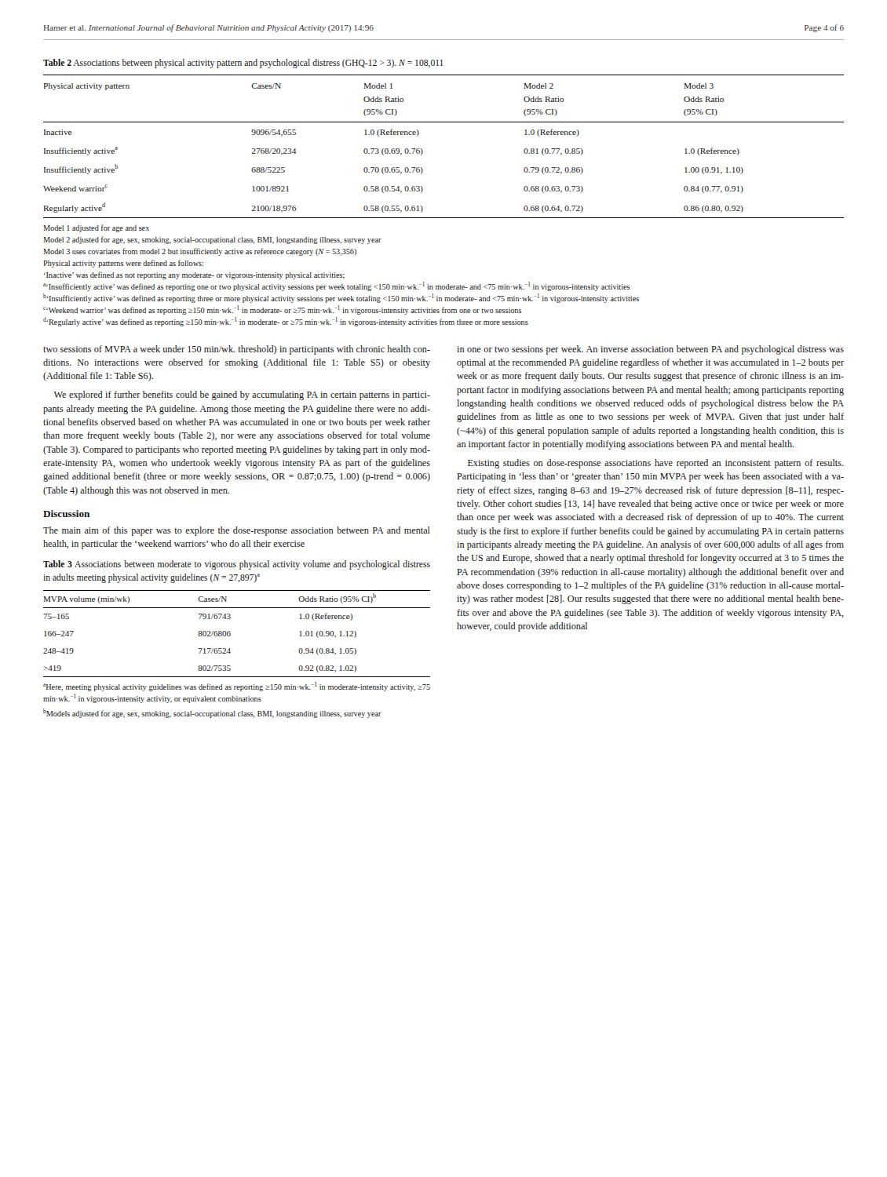Hamer et al. International Journal of Behavioral Nutrition and Physical Activity (2017) 14:96
Page 4 of 6
Table 2 Associations between physical activity pattern and psychological distress (GHQ-12 > 3). N = 108,011
| Physical activity pattern | Cases/N | Model 1 Odds Ratio (95% CI) | Model 2 Odds Ratio (95% CI) | Model 3 Odds Ratio (95% CI) |
| --- | --- | --- | --- | --- |
| Inactive | 9096/54,655 | 1.0 (Reference) | 1.0 (Reference) | |
| Insufficiently active a | 2768/20,234 | 0.73 (0.69, 0.76) | 0.81 (0.77, 0.85) | 1.0 (Reference) |
| Insufficiently active b | 688/5225 | 0.70 (0.65, 0.76) | 0.79 (0.72, 0.86) | 1.00 (0.91, 1.10) |
| Weekend warrior c | 1001/8921 | 0.58 (0.54, 0.63) | 0.68 (0.63, 0.73) | 0.84 (0.77, 0.91) |
| Regularly active d | 2100/18,976 | 0.58 (0.55, 0.61) | 0.68 (0.64, 0.72) | 0.86 (0.80, 0.92) |
Model 1 adjusted for age and sex
Model 2 adjusted for age, sex, smoking, social-occupational class, BMI, longstanding illness, survey year
Model 3 uses covariates from model 2 but insufficiently active as reference category (N = 53,356)
Physical activity patterns were defined as follows:
‘Inactive’ was defined as not reporting any moderate- or vigorous-intensity physical activities;
a‘Insufficiently active’ was defined as reporting one or two physical activity sessions per week totaling <150 min·wk.−1 in moderate- and <75 min·wk.−1 in vigorous-intensity activities
b‘Insufficiently active’ was defined as reporting three or more physical activity sessions per week totaling <150 min·wk.−1 in moderate- and <75 min·wk.−1 in vigorous-intensity activities
c‘Weekend warrior’ was defined as reporting ≥150 min·wk.−1 in moderate- or ≥75 min·wk.−1 in vigorous-intensity activities from one or two sessions
d‘Regularly active’ was defined as reporting ≥150 min·wk.−1 in moderate- or ≥75 min·wk.−1 in vigorous-intensity activities from three or more sessions
two sessions of MVPA a week under 150 min/wk. threshold) in participants with chronic health conditions. No interactions were observed for smoking (Additional file 1: Table S5) or obesity (Additional file 1: Table S6).
We explored if further benefits could be gained by accumulating PA in certain patterns in participants already meeting the PA guideline. Among those meeting the PA guideline there were no additional benefits observed based on whether PA was accumulated in one or two bouts per week rather than more frequent weekly bouts (Table 2), nor were any associations observed for total volume (Table 3). Compared to participants who reported meeting PA guidelines by taking part in only moderate-intensity PA, women who undertook weekly vigorous intensity PA as part of the guidelines gained additional benefit (three or more weekly sessions, OR = 0.87;0.75, 1.00) (p-trend = 0.006) (Table 4) although this was not observed in men.
Discussion
The main aim of this paper was to explore the dose-response association between PA and mental health, in particular the ‘weekend warriors’ who do all their exercise
Table 3 Associations between moderate to vigorous physical activity volume and psychological distress in adults meeting physical activity guidelines (N = 27,897)a
| MVPA volume (min/wk) | Cases/N | Odds Ratio (95% CI) b |
| --- | --- | --- |
| 75–165 | 791/6743 | 1.0 (Reference) |
| 166–247 | 802/6806 | 1.01 (0.90, 1.12) |
| 248–419 | 717/6524 | 0.94 (0.84, 1.05) |
| >419 | 802/7535 | 0.92 (0.82, 1.02) |
aHere, meeting physical activity guidelines was defined as reporting ≥150 min·wk.−1 in moderate-intensity activity, ≥75 min·wk.−1 in vigorous-intensity activity, or equivalent combinations
bModels adjusted for age, sex, smoking, social-occupational class, BMI, longstanding illness, survey year
in one or two sessions per week. An inverse association between PA and psychological distress was optimal at the recommended PA guideline regardless of whether it was accumulated in 1–2 bouts per week or as more frequent daily bouts. Our results suggest that presence of chronic illness is an important factor in modifying associations between PA and mental health; among participants reporting longstanding health conditions we observed reduced odds of psychological distress below the PA guidelines from as little as one to two sessions per week of MVPA. Given that just under half (~44%) of this general population sample of adults reported a longstanding health condition, this is an important factor in potentially modifying associations between PA and mental health.
Existing studies on dose-response associations have reported an inconsistent pattern of results. Participating in ‘less than’ or ‘greater than’ 150 min MVPA per week has been associated with a variety of effect sizes, ranging 8–63 and 19–27% decreased risk of future depression [8–11], respectively. Other cohort studies [13, 14] have revealed that being active once or twice per week or more than once per week was associated with a decreased risk of depression of up to 40%. The current study is the first to explore if further benefits could be gained by accumulating PA in certain patterns in participants already meeting the PA guideline. An analysis of over 600,000 adults of all ages from the US and Europe, showed that a nearly optimal threshold for longevity occurred at 3 to 5 times the PA recommendation (39% reduction in all-cause mortality) although the additional benefit over and above doses corresponding to 1–2 multiples of the PA guideline (31% reduction in all-cause mortality) was rather modest [28]. Our results suggested that there were no additional mental health benefits over and above the PA guidelines (see Table 3). The addition of weekly vigorous intensity PA, however, could provide additional